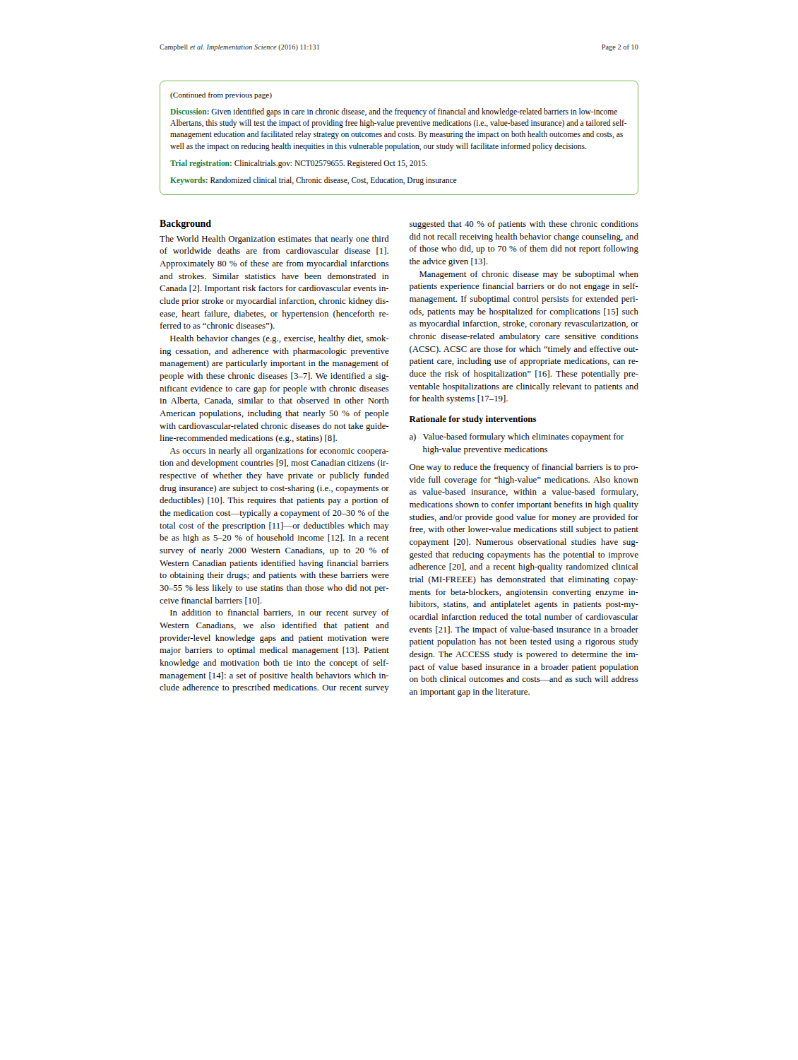Campbell et al. Implementation Science (2016) 11:131
Page 2 of 10
(Continued from previous page)
Discussion: Given identified gaps in care in chronic disease, and the frequency of financial and knowledge-related barriers in low-income Albertans, this study will test the impact of providing free high-value preventive medications (i.e., value-based insurance) and a tailored self-management education and facilitated relay strategy on outcomes and costs. By measuring the impact on both health outcomes and costs, as well as the impact on reducing health inequities in this vulnerable population, our study will facilitate informed policy decisions.
Trial registration: Clinicaltrials.gov: NCT02579655. Registered Oct 15, 2015.
Keywords: Randomized clinical trial, Chronic disease, Cost, Education, Drug insurance
Background
The World Health Organization estimates that nearly one third of worldwide deaths are from cardiovascular disease [1]. Approximately 80 % of these are from myocardial infarctions and strokes. Similar statistics have been demonstrated in Canada [2]. Important risk factors for cardiovascular events include prior stroke or myocardial infarction, chronic kidney disease, heart failure, diabetes, or hypertension (henceforth referred to as “chronic diseases”).
Health behavior changes (e.g., exercise, healthy diet, smoking cessation, and adherence with pharmacologic preventive management) are particularly important in the management of people with these chronic diseases [3–7]. We identified a significant evidence to care gap for people with chronic diseases in Alberta, Canada, similar to that observed in other North American populations, including that nearly 50 % of people with cardiovascular-related chronic diseases do not take guideline-recommended medications (e.g., statins) [8].
As occurs in nearly all organizations for economic cooperation and development countries [9], most Canadian citizens (irrespective of whether they have private or publicly funded drug insurance) are subject to cost-sharing (i.e., copayments or deductibles) [10]. This requires that patients pay a portion of the medication cost—typically a copayment of 20–30 % of the total cost of the prescription [11]—or deductibles which may be as high as 5–20 % of household income [12]. In a recent survey of nearly 2000 Western Canadians, up to 20 % of Western Canadian patients identified having financial barriers to obtaining their drugs; and patients with these barriers were 30–55 % less likely to use statins than those who did not perceive financial barriers [10].
In addition to financial barriers, in our recent survey of Western Canadians, we also identified that patient and provider-level knowledge gaps and patient motivation were major barriers to optimal medical management [13]. Patient knowledge and motivation both tie into the concept of self-management [14]: a set of positive health behaviors which include adherence to prescribed medications. Our recent survey suggested that 40 % of patients with these chronic conditions did not recall receiving health behavior change counseling, and of those who did, up to 70 % of them did not report following the advice given [13].
Management of chronic disease may be suboptimal when patients experience financial barriers or do not engage in self-management. If suboptimal control persists for extended periods, patients may be hospitalized for complications [15] such as myocardial infarction, stroke, coronary revascularization, or chronic disease-related ambulatory care sensitive conditions (ACSC). ACSC are those for which “timely and effective outpatient care, including use of appropriate medications, can reduce the risk of hospitalization” [16]. These potentially preventable hospitalizations are clinically relevant to patients and for health systems [17–19].
Rationale for study interventions
Value-based formulary which eliminates copayment for high-value preventive medications
One way to reduce the frequency of financial barriers is to provide full coverage for “high-value” medications. Also known as value-based insurance, within a value-based formulary, medications shown to confer important benefits in high quality studies, and/or provide good value for money are provided for free, with other lower-value medications still subject to patient copayment [20]. Numerous observational studies have suggested that reducing copayments has the potential to improve adherence [20], and a recent high-quality randomized clinical trial (MI-FREEE) has demonstrated that eliminating copayments for beta-blockers, angiotensin converting enzyme inhibitors, statins, and antiplatelet agents in patients post-myocardial infarction reduced the total number of cardiovascular events [21]. The impact of value-based insurance in a broader patient population has not been tested using a rigorous study design. The ACCESS study is powered to determine the impact of value based insurance in a broader patient population on both clinical outcomes and costs—and as such will address an important gap in the literature.